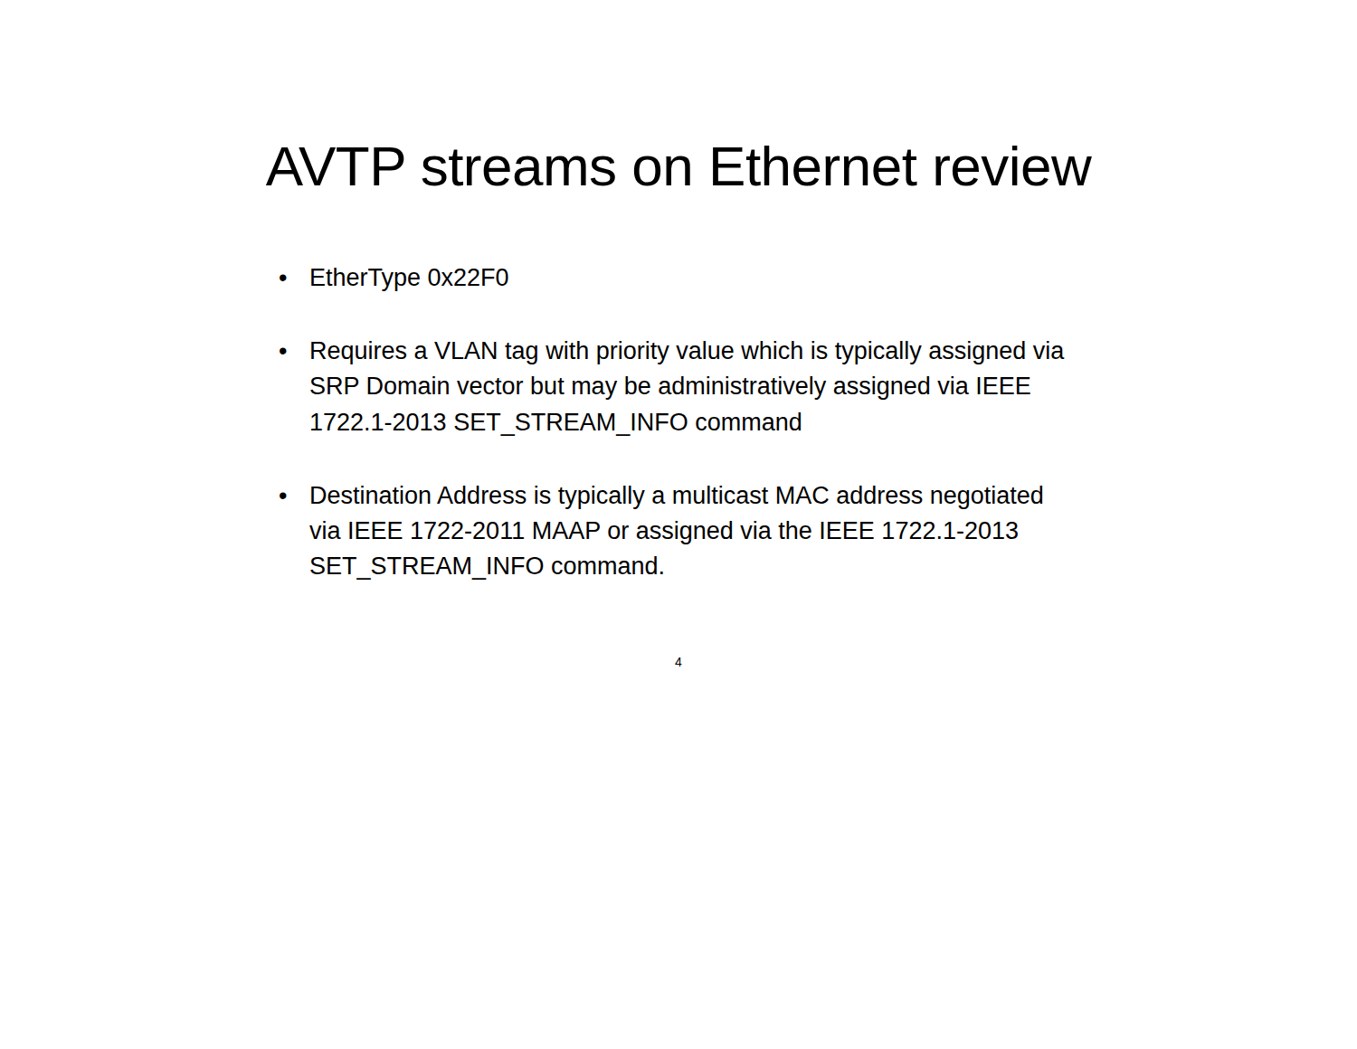AVTP streams on Ethernet review
EtherType 0x22F0
Requires a VLAN tag with priority value which is typically assigned via SRP Domain vector but may be administratively assigned via IEEE 1722.1-2013 SET_STREAM_INFO command
Destination Address is typically a multicast MAC address negotiated via IEEE 1722-2011 MAAP or assigned via the IEEE 1722.1-2013 SET_STREAM_INFO command.
4